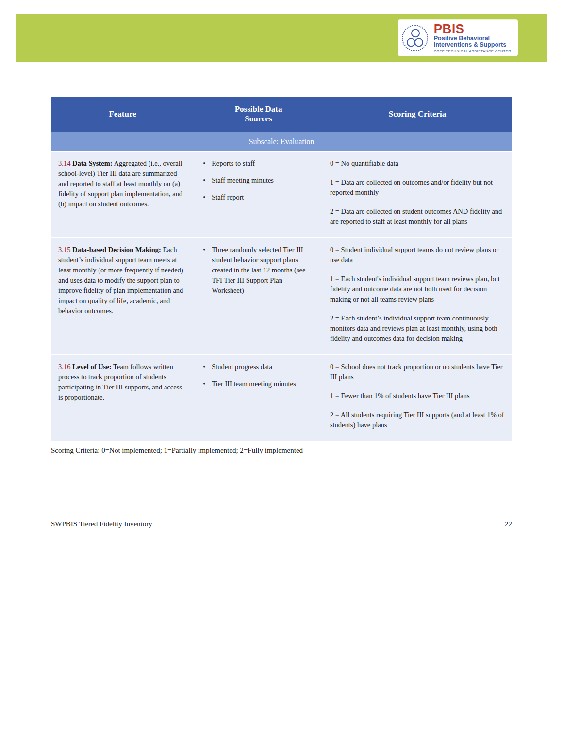PBIS
Positive Behavioral
Interventions & Supports
OSEP TECHNICAL ASSISTANCE CENTER
| Feature | Possible Data Sources | Scoring Criteria |
| --- | --- | --- |
| Subscale: Evaluation |
| 3.14 Data System: Aggregated (i.e., overall school-level) Tier III data are summarized and reported to staff at least monthly on (a) fidelity of support plan implementation, and (b) impact on student outcomes. | Reports to staff Staff meeting minutes Staff report | 0 = No quantifiable data 1 = Data are collected on outcomes and/or fidelity but not reported monthly 2 = Data are collected on student outcomes AND fidelity and are reported to staff at least monthly for all plans |
| 3.15 Data-based Decision Making: Each student’s individual support team meets at least monthly (or more frequently if needed) and uses data to modify the support plan to improve fidelity of plan implementation and impact on quality of life, academic, and behavior outcomes. | Three randomly selected Tier III student behavior support plans created in the last 12 months (see TFI Tier III Support Plan Worksheet) | 0 = Student individual support teams do not review plans or use data 1 = Each student's individual support team reviews plan, but fidelity and outcome data are not both used for decision making or not all teams review plans 2 = Each student’s individual support team continuously monitors data and reviews plan at least monthly, using both fidelity and outcomes data for decision making |
| 3.16 Level of Use: Team follows written process to track proportion of students participating in Tier III supports, and access is proportionate. | Student progress data Tier III team meeting minutes | 0 = School does not track proportion or no students have Tier III plans 1 = Fewer than 1% of students have Tier III plans 2 = All students requiring Tier III supports (and at least 1% of students) have plans |
Scoring Criteria: 0=Not implemented; 1=Partially implemented; 2=Fully implemented
SWPBIS Tiered Fidelity Inventory
22